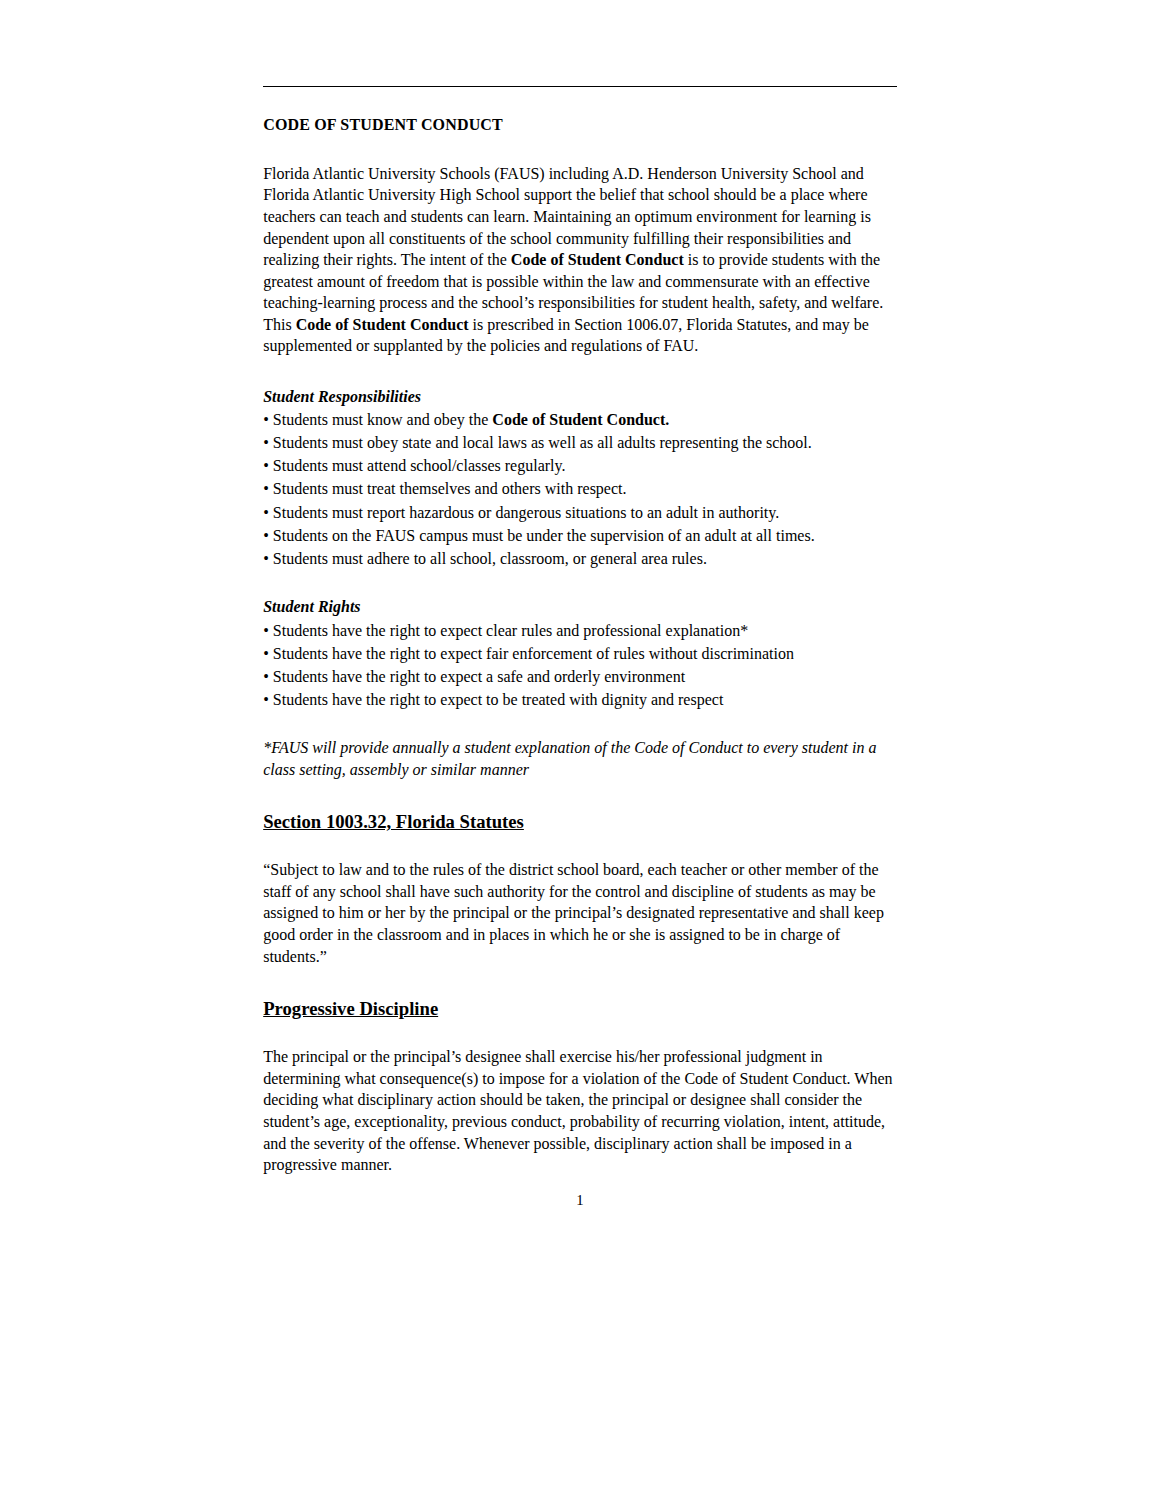CODE OF STUDENT CONDUCT
Florida Atlantic University Schools (FAUS) including A.D. Henderson University School and Florida Atlantic University High School support the belief that school should be a place where teachers can teach and students can learn. Maintaining an optimum environment for learning is dependent upon all constituents of the school community fulfilling their responsibilities and realizing their rights. The intent of the Code of Student Conduct is to provide students with the greatest amount of freedom that is possible within the law and commensurate with an effective teaching-learning process and the school’s responsibilities for student health, safety, and welfare. This Code of Student Conduct is prescribed in Section 1006.07, Florida Statutes, and may be supplemented or supplanted by the policies and regulations of FAU.
Student Responsibilities
Students must know and obey the Code of Student Conduct.
Students must obey state and local laws as well as all adults representing the school.
Students must attend school/classes regularly.
Students must treat themselves and others with respect.
Students must report hazardous or dangerous situations to an adult in authority.
Students on the FAUS campus must be under the supervision of an adult at all times.
Students must adhere to all school, classroom, or general area rules.
Student Rights
Students have the right to expect clear rules and professional explanation*
Students have the right to expect fair enforcement of rules without discrimination
Students have the right to expect a safe and orderly environment
Students have the right to expect to be treated with dignity and respect
*FAUS will provide annually a student explanation of the Code of Conduct to every student in a class setting, assembly or similar manner
Section 1003.32, Florida Statutes
“Subject to law and to the rules of the district school board, each teacher or other member of the staff of any school shall have such authority for the control and discipline of students as may be assigned to him or her by the principal or the principal’s designated representative and shall keep good order in the classroom and in places in which he or she is assigned to be in charge of students.”
Progressive Discipline
The principal or the principal’s designee shall exercise his/her professional judgment in determining what consequence(s) to impose for a violation of the Code of Student Conduct. When deciding what disciplinary action should be taken, the principal or designee shall consider the student’s age, exceptionality, previous conduct, probability of recurring violation, intent, attitude, and the severity of the offense. Whenever possible, disciplinary action shall be imposed in a progressive manner.
1